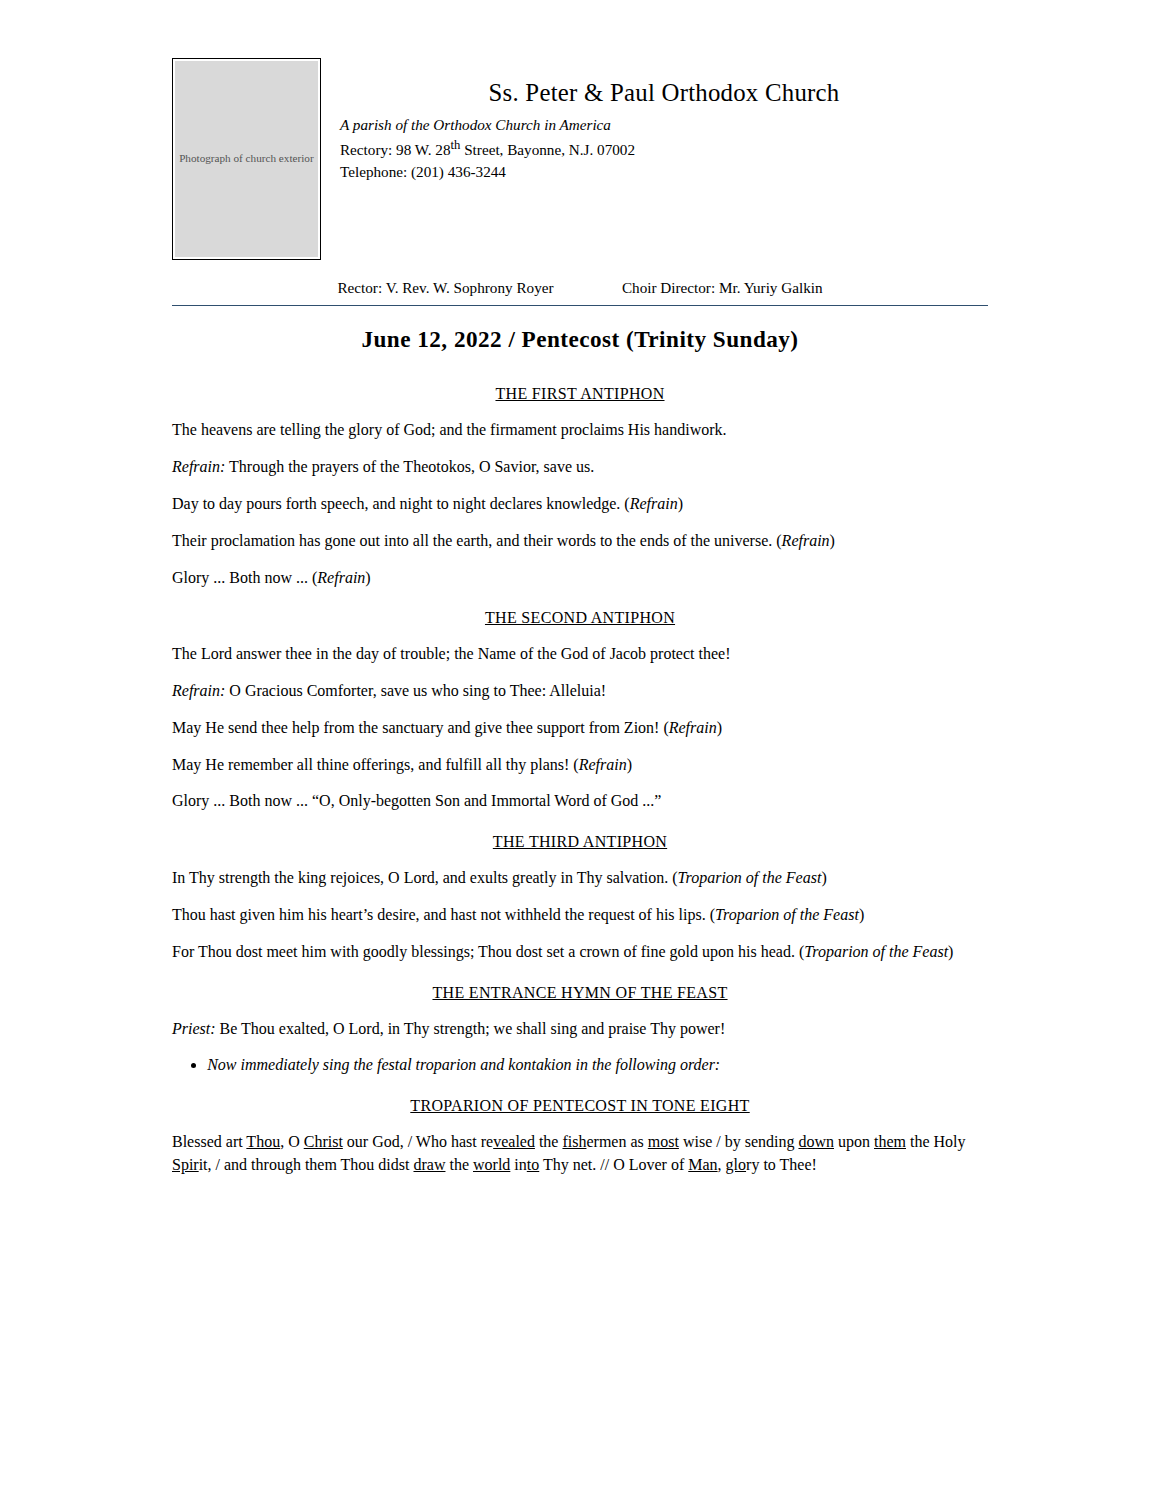Photograph of church exterior
Ss. Peter & Paul Orthodox Church
A parish of the Orthodox Church in America
Rectory: 98 W. 28th Street, Bayonne, N.J. 07002
Telephone: (201) 436-3244
Rector: V. Rev. W. Sophrony Royer Choir Director: Mr. Yuriy Galkin
June 12, 2022 / Pentecost (Trinity Sunday)
THE FIRST ANTIPHON
The heavens are telling the glory of God; and the firmament proclaims His handiwork.
Refrain: Through the prayers of the Theotokos, O Savior, save us.
Day to day pours forth speech, and night to night declares knowledge. (Refrain)
Their proclamation has gone out into all the earth, and their words to the ends of the universe. (Refrain)
Glory ... Both now ... (Refrain)
THE SECOND ANTIPHON
The Lord answer thee in the day of trouble; the Name of the God of Jacob protect thee!
Refrain: O Gracious Comforter, save us who sing to Thee: Alleluia!
May He send thee help from the sanctuary and give thee support from Zion! (Refrain)
May He remember all thine offerings, and fulfill all thy plans! (Refrain)
Glory ... Both now ... “O, Only-begotten Son and Immortal Word of God ...”
THE THIRD ANTIPHON
In Thy strength the king rejoices, O Lord, and exults greatly in Thy salvation. (Troparion of the Feast)
Thou hast given him his heart’s desire, and hast not withheld the request of his lips. (Troparion of the Feast)
For Thou dost meet him with goodly blessings; Thou dost set a crown of fine gold upon his head. (Troparion of the Feast)
THE ENTRANCE HYMN OF THE FEAST
Priest: Be Thou exalted, O Lord, in Thy strength; we shall sing and praise Thy power!
Now immediately sing the festal troparion and kontakion in the following order:
TROPARION OF PENTECOST IN TONE EIGHT
Blessed art Thou, O Christ our God, / Who hast revealed the fishermen as most wise / by sending down upon them the Holy Spirit, / and through them Thou didst draw the world into Thy net. // O Lover of Man, glory to Thee!